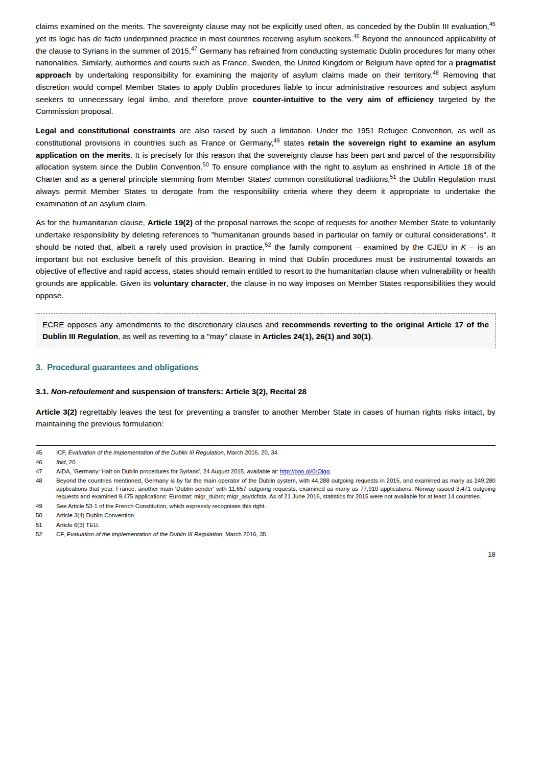claims examined on the merits. The sovereignty clause may not be explicitly used often, as conceded by the Dublin III evaluation,45 yet its logic has de facto underpinned practice in most countries receiving asylum seekers.46 Beyond the announced applicability of the clause to Syrians in the summer of 2015,47 Germany has refrained from conducting systematic Dublin procedures for many other nationalities. Similarly, authorities and courts such as France, Sweden, the United Kingdom or Belgium have opted for a pragmatist approach by undertaking responsibility for examining the majority of asylum claims made on their territory.48 Removing that discretion would compel Member States to apply Dublin procedures liable to incur administrative resources and subject asylum seekers to unnecessary legal limbo, and therefore prove counter-intuitive to the very aim of efficiency targeted by the Commission proposal.
Legal and constitutional constraints are also raised by such a limitation. Under the 1951 Refugee Convention, as well as constitutional provisions in countries such as France or Germany,49 states retain the sovereign right to examine an asylum application on the merits. It is precisely for this reason that the sovereignty clause has been part and parcel of the responsibility allocation system since the Dublin Convention.50 To ensure compliance with the right to asylum as enshrined in Article 18 of the Charter and as a general principle stemming from Member States' common constitutional traditions,51 the Dublin Regulation must always permit Member States to derogate from the responsibility criteria where they deem it appropriate to undertake the examination of an asylum claim.
As for the humanitarian clause, Article 19(2) of the proposal narrows the scope of requests for another Member State to voluntarily undertake responsibility by deleting references to "humanitarian grounds based in particular on family or cultural considerations". It should be noted that, albeit a rarely used provision in practice,52 the family component – examined by the CJEU in K – is an important but not exclusive benefit of this provision. Bearing in mind that Dublin procedures must be instrumental towards an objective of effective and rapid access, states should remain entitled to resort to the humanitarian clause when vulnerability or health grounds are applicable. Given its voluntary character, the clause in no way imposes on Member States responsibilities they would oppose.
ECRE opposes any amendments to the discretionary clauses and recommends reverting to the original Article 17 of the Dublin III Regulation, as well as reverting to a "may" clause in Articles 24(1), 26(1) and 30(1).
3. Procedural guarantees and obligations
3.1. Non-refoulement and suspension of transfers: Article 3(2), Recital 28
Article 3(2) regrettably leaves the test for preventing a transfer to another Member State in cases of human rights risks intact, by maintaining the previous formulation:
| 45 | ICF, Evaluation of the implementation of the Dublin III Regulation , March 2016, 20, 34. |
| 46 | Ibid , 20. |
| 47 | AIDA, 'Germany: Halt on Dublin procedures for Syrians', 24 August 2015, available at: http://goo.gl/0rQjqg . |
| 48 | Beyond the countries mentioned, Germany is by far the main operator of the Dublin system, with 44,288 outgoing requests in 2015, and examined as many as 249,280 applications that year. France, another main 'Dublin sender' with 11,657 outgoing requests, examined as many as 77,910 applications. Norway issued 3,471 outgoing requests and examined 9,475 applications: Eurostat: migr_dubro; migr_asydcfsta. As of 21 June 2016, statistics for 2015 were not available for at least 14 countries. |
| 49 | See Article 53-1 of the French Constitution, which expressly recognises this right. |
| 50 | Article 3(4) Dublin Convention. |
| 51 | Article 6(3) TEU. |
| 52 | CF, Evaluation of the implementation of the Dublin III Regulation , March 2016, 35. |
18